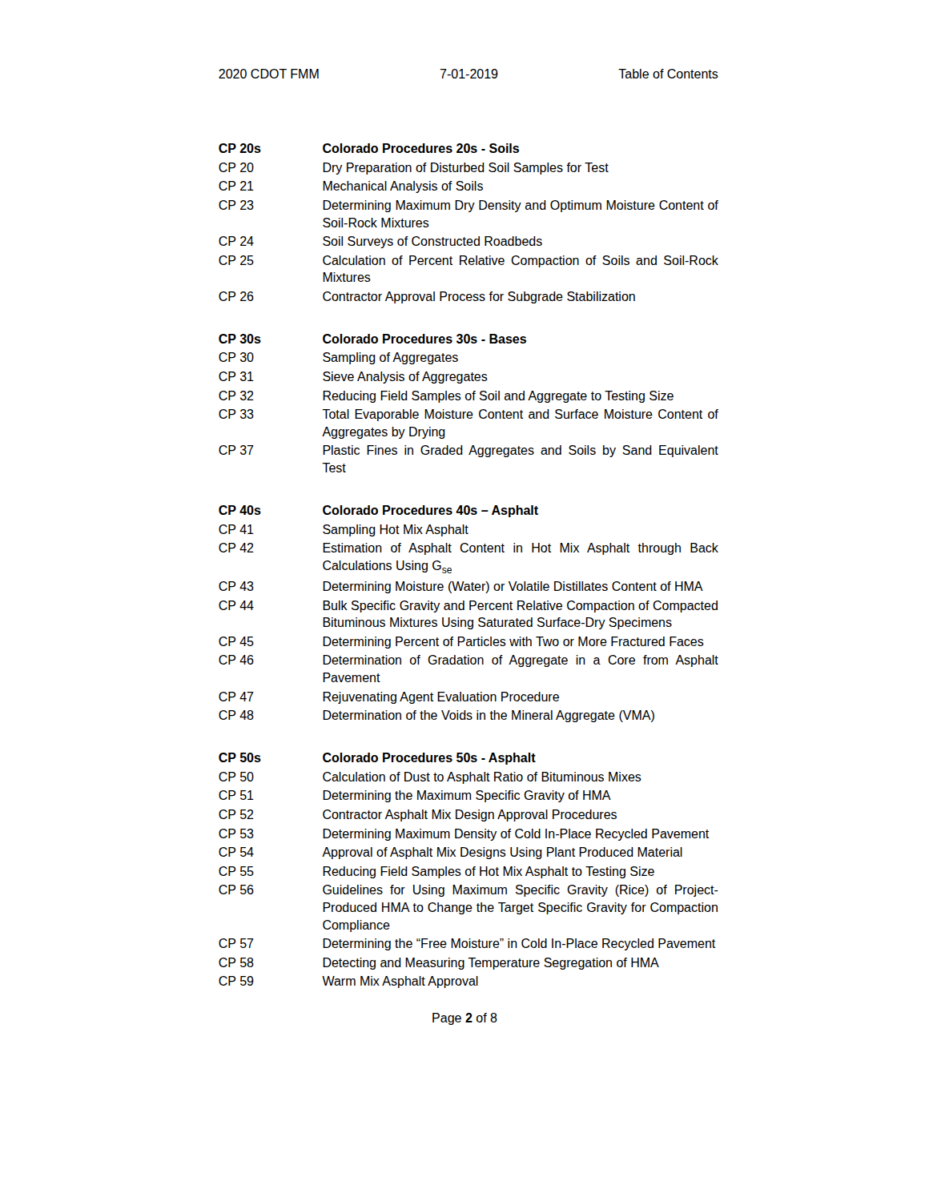2020 CDOT FMM
7-01-2019
Table of Contents
| CP 20s | Colorado Procedures 20s - Soils |
| CP 20 | Dry Preparation of Disturbed Soil Samples for Test |
| CP 21 | Mechanical Analysis of Soils |
| CP 23 | Determining Maximum Dry Density and Optimum Moisture Content of Soil-Rock Mixtures |
| CP 24 | Soil Surveys of Constructed Roadbeds |
| CP 25 | Calculation of Percent Relative Compaction of Soils and Soil-Rock Mixtures |
| CP 26 | Contractor Approval Process for Subgrade Stabilization |
| CP 30s | Colorado Procedures 30s - Bases |
| CP 30 | Sampling of Aggregates |
| CP 31 | Sieve Analysis of Aggregates |
| CP 32 | Reducing Field Samples of Soil and Aggregate to Testing Size |
| CP 33 | Total Evaporable Moisture Content and Surface Moisture Content of Aggregates by Drying |
| CP 37 | Plastic Fines in Graded Aggregates and Soils by Sand Equivalent Test |
| CP 40s | Colorado Procedures 40s – Asphalt |
| CP 41 | Sampling Hot Mix Asphalt |
| CP 42 | Estimation of Asphalt Content in Hot Mix Asphalt through Back Calculations Using G se |
| CP 43 | Determining Moisture (Water) or Volatile Distillates Content of HMA |
| CP 44 | Bulk Specific Gravity and Percent Relative Compaction of Compacted Bituminous Mixtures Using Saturated Surface-Dry Specimens |
| CP 45 | Determining Percent of Particles with Two or More Fractured Faces |
| CP 46 | Determination of Gradation of Aggregate in a Core from Asphalt Pavement |
| CP 47 | Rejuvenating Agent Evaluation Procedure |
| CP 48 | Determination of the Voids in the Mineral Aggregate (VMA) |
| CP 50s | Colorado Procedures 50s - Asphalt |
| CP 50 | Calculation of Dust to Asphalt Ratio of Bituminous Mixes |
| CP 51 | Determining the Maximum Specific Gravity of HMA |
| CP 52 | Contractor Asphalt Mix Design Approval Procedures |
| CP 53 | Determining Maximum Density of Cold In-Place Recycled Pavement |
| CP 54 | Approval of Asphalt Mix Designs Using Plant Produced Material |
| CP 55 | Reducing Field Samples of Hot Mix Asphalt to Testing Size |
| CP 56 | Guidelines for Using Maximum Specific Gravity (Rice) of Project-Produced HMA to Change the Target Specific Gravity for Compaction Compliance |
| CP 57 | Determining the “Free Moisture” in Cold In-Place Recycled Pavement |
| CP 58 | Detecting and Measuring Temperature Segregation of HMA |
| CP 59 | Warm Mix Asphalt Approval |
Page 2 of 8